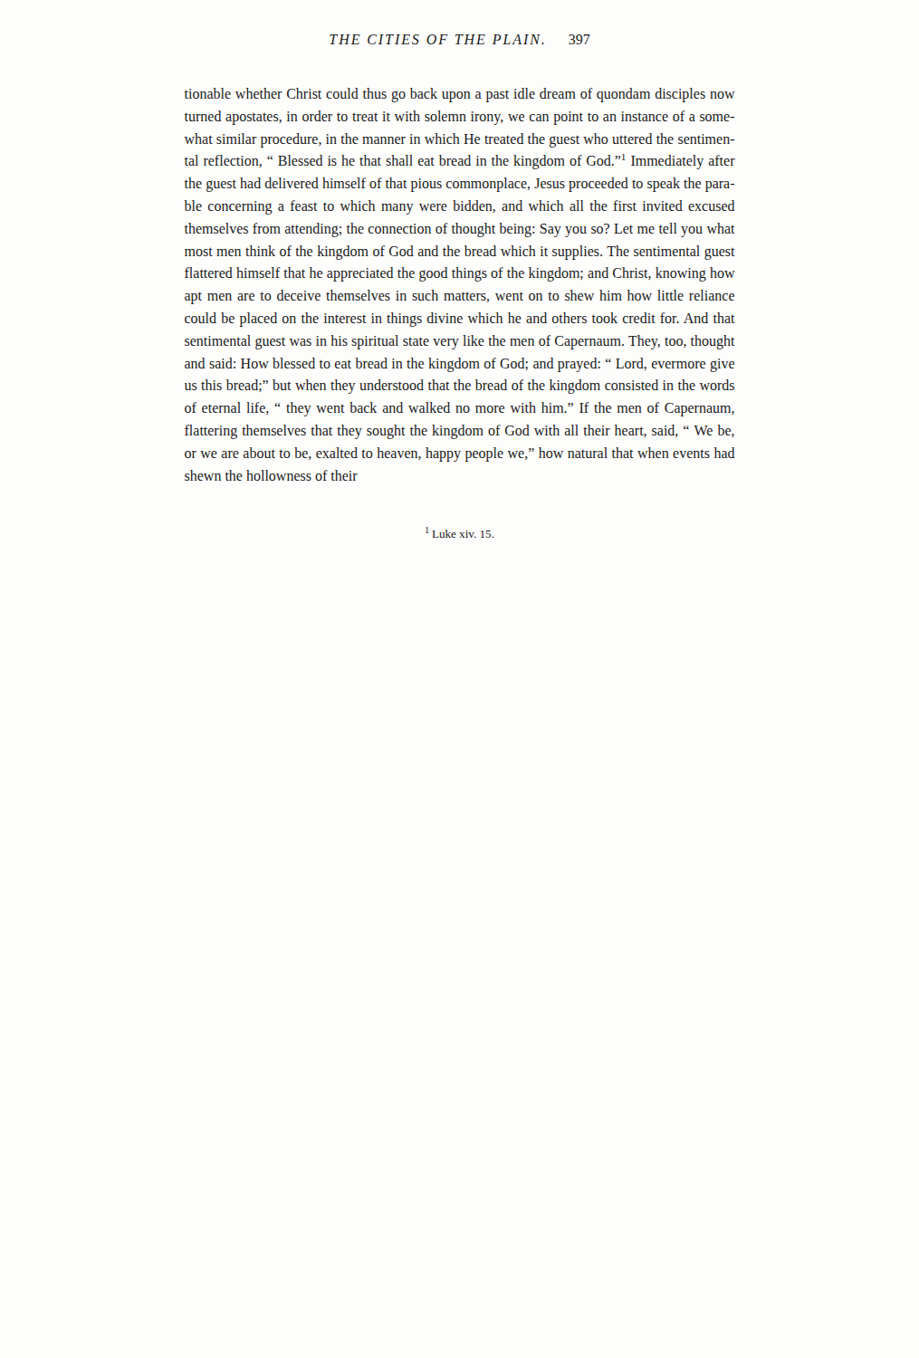The Cities of the Plain.
397
tionable whether Christ could thus go back upon a past idle dream of quondam disciples now turned apostates, in order to treat it with solemn irony, we can point to an instance of a somewhat similar procedure, in the manner in which He treated the guest who uttered the sentimental reflection, “ Blessed is he that shall eat bread in the kingdom of God.”1 Immediately after the guest had delivered himself of that pious commonplace, Jesus proceeded to speak the parable concerning a feast to which many were bidden, and which all the first invited excused themselves from attending; the connection of thought being: Say you so? Let me tell you what most men think of the kingdom of God and the bread which it supplies. The sentimental guest flattered himself that he appreciated the good things of the kingdom; and Christ, knowing how apt men are to deceive themselves in such matters, went on to shew him how little reliance could be placed on the interest in things divine which he and others took credit for. And that sentimental guest was in his spiritual state very like the men of Capernaum. They, too, thought and said: How blessed to eat bread in the kingdom of God; and prayed: “ Lord, evermore give us this bread;” but when they understood that the bread of the kingdom consisted in the words of eternal life, “ they went back and walked no more with him.” If the men of Capernaum, flattering themselves that they sought the kingdom of God with all their heart, said, “ We be, or we are about to be, exalted to heaven, happy people we,” how natural that when events had shewn the hollowness of their
1 Luke xiv. 15.